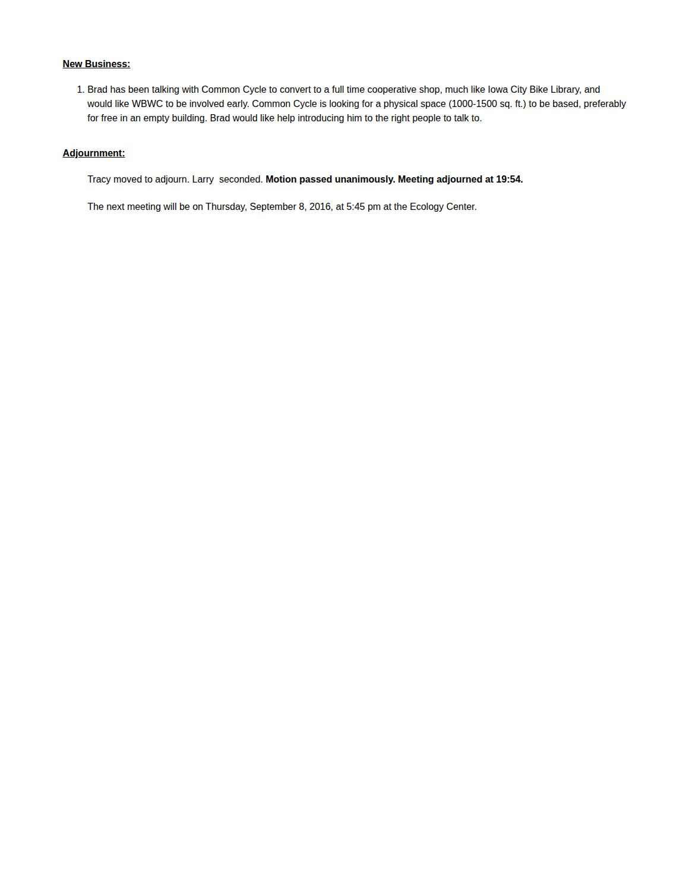New Business:
Brad has been talking with Common Cycle to convert to a full time cooperative shop, much like Iowa City Bike Library, and would like WBWC to be involved early. Common Cycle is looking for a physical space (1000-1500 sq. ft.) to be based, preferably for free in an empty building. Brad would like help introducing him to the right people to talk to.
Adjournment:
Tracy moved to adjourn. Larry seconded. Motion passed unanimously. Meeting adjourned at 19:54.
The next meeting will be on Thursday, September 8, 2016, at 5:45 pm at the Ecology Center.